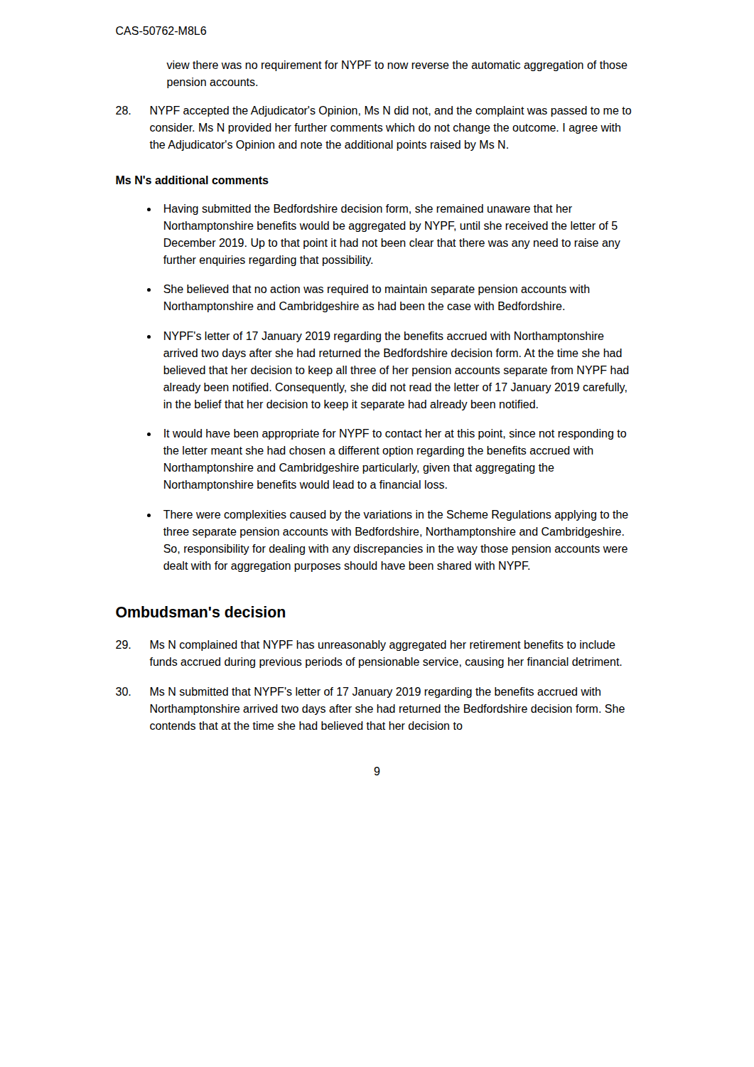CAS-50762-M8L6
view there was no requirement for NYPF to now reverse the automatic aggregation of those pension accounts.
28. NYPF accepted the Adjudicator's Opinion, Ms N did not, and the complaint was passed to me to consider. Ms N provided her further comments which do not change the outcome. I agree with the Adjudicator's Opinion and note the additional points raised by Ms N.
Ms N's additional comments
Having submitted the Bedfordshire decision form, she remained unaware that her Northamptonshire benefits would be aggregated by NYPF, until she received the letter of 5 December 2019. Up to that point it had not been clear that there was any need to raise any further enquiries regarding that possibility.
She believed that no action was required to maintain separate pension accounts with Northamptonshire and Cambridgeshire as had been the case with Bedfordshire.
NYPF's letter of 17 January 2019 regarding the benefits accrued with Northamptonshire arrived two days after she had returned the Bedfordshire decision form. At the time she had believed that her decision to keep all three of her pension accounts separate from NYPF had already been notified. Consequently, she did not read the letter of 17 January 2019 carefully, in the belief that her decision to keep it separate had already been notified.
It would have been appropriate for NYPF to contact her at this point, since not responding to the letter meant she had chosen a different option regarding the benefits accrued with Northamptonshire and Cambridgeshire particularly, given that aggregating the Northamptonshire benefits would lead to a financial loss.
There were complexities caused by the variations in the Scheme Regulations applying to the three separate pension accounts with Bedfordshire, Northamptonshire and Cambridgeshire. So, responsibility for dealing with any discrepancies in the way those pension accounts were dealt with for aggregation purposes should have been shared with NYPF.
Ombudsman's decision
29. Ms N complained that NYPF has unreasonably aggregated her retirement benefits to include funds accrued during previous periods of pensionable service, causing her financial detriment.
30. Ms N submitted that NYPF's letter of 17 January 2019 regarding the benefits accrued with Northamptonshire arrived two days after she had returned the Bedfordshire decision form. She contends that at the time she had believed that her decision to
9